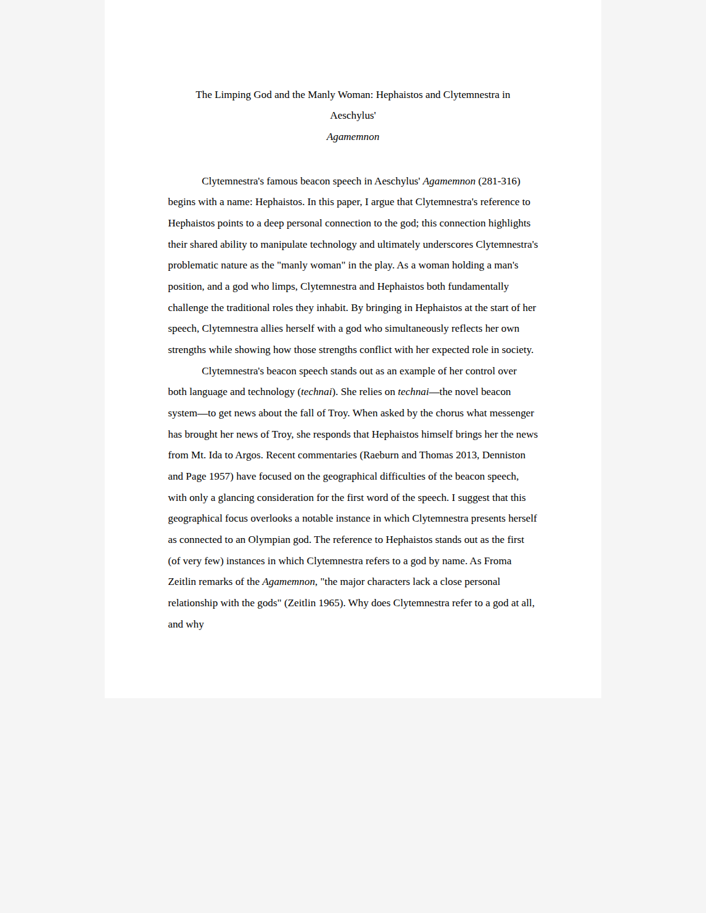The Limping God and the Manly Woman: Hephaistos and Clytemnestra in Aeschylus'
Agamemnon
Clytemnestra's famous beacon speech in Aeschylus' Agamemnon (281-316) begins with a name: Hephaistos. In this paper, I argue that Clytemnestra's reference to Hephaistos points to a deep personal connection to the god; this connection highlights their shared ability to manipulate technology and ultimately underscores Clytemnestra's problematic nature as the "manly woman" in the play. As a woman holding a man's position, and a god who limps, Clytemnestra and Hephaistos both fundamentally challenge the traditional roles they inhabit. By bringing in Hephaistos at the start of her speech, Clytemnestra allies herself with a god who simultaneously reflects her own strengths while showing how those strengths conflict with her expected role in society.
Clytemnestra's beacon speech stands out as an example of her control over both language and technology (technai). She relies on technai—the novel beacon system—to get news about the fall of Troy. When asked by the chorus what messenger has brought her news of Troy, she responds that Hephaistos himself brings her the news from Mt. Ida to Argos. Recent commentaries (Raeburn and Thomas 2013, Denniston and Page 1957) have focused on the geographical difficulties of the beacon speech, with only a glancing consideration for the first word of the speech. I suggest that this geographical focus overlooks a notable instance in which Clytemnestra presents herself as connected to an Olympian god. The reference to Hephaistos stands out as the first (of very few) instances in which Clytemnestra refers to a god by name. As Froma Zeitlin remarks of the Agamemnon, "the major characters lack a close personal relationship with the gods" (Zeitlin 1965). Why does Clytemnestra refer to a god at all, and why